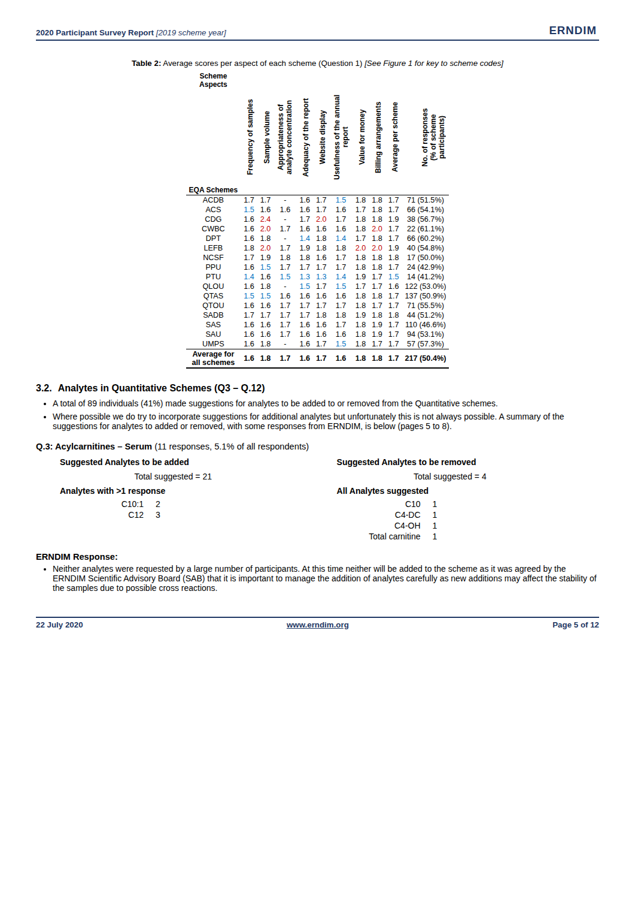2020 Participant Survey Report [2019 scheme year]
ERNDIM  
Table 2: Average scores per aspect of each scheme (Question 1) [See Figure 1 for key to scheme codes]
| Scheme Aspects | | |
| --- | --- | --- |
| | Frequency of samples | Sample volume | Appropriateness of analyte concentration | Adequacy of the report | Website display | Usefulness of the annual report | Value for money | Billing arrangements | Average per scheme | No. of responses (% of scheme participants) |
| EQA Schemes | | |
| ACDB | 1.7 | 1.7 | - | 1.6 | 1.7 | 1.5 | 1.8 | 1.8 | 1.7 | 71 (51.5%) |
| ACS | 1.5 | 1.6 | 1.6 | 1.6 | 1.7 | 1.6 | 1.7 | 1.8 | 1.7 | 66 (54.1%) |
| CDG | 1.6 | 2.4 | - | 1.7 | 2.0 | 1.7 | 1.8 | 1.8 | 1.9 | 38 (56.7%) |
| CWBC | 1.6 | 2.0 | 1.7 | 1.6 | 1.6 | 1.6 | 1.8 | 2.0 | 1.7 | 22 (61.1%) |
| DPT | 1.6 | 1.8 | - | 1.4 | 1.8 | 1.4 | 1.7 | 1.8 | 1.7 | 66 (60.2%) |
| LEFB | 1.8 | 2.0 | 1.7 | 1.9 | 1.8 | 1.8 | 2.0 | 2.0 | 1.9 | 40 (54.8%) |
| NCSF | 1.7 | 1.9 | 1.8 | 1.8 | 1.6 | 1.7 | 1.8 | 1.8 | 1.8 | 17 (50.0%) |
| PPU | 1.6 | 1.5 | 1.7 | 1.7 | 1.7 | 1.7 | 1.8 | 1.8 | 1.7 | 24 (42.9%) |
| PTU | 1.4 | 1.6 | 1.5 | 1.3 | 1.3 | 1.4 | 1.9 | 1.7 | 1.5 | 14 (41.2%) |
| QLOU | 1.6 | 1.8 | - | 1.5 | 1.7 | 1.5 | 1.7 | 1.7 | 1.6 | 122 (53.0%) |
| QTAS | 1.5 | 1.5 | 1.6 | 1.6 | 1.6 | 1.6 | 1.8 | 1.8 | 1.7 | 137 (50.9%) |
| QTOU | 1.6 | 1.6 | 1.7 | 1.7 | 1.7 | 1.7 | 1.8 | 1.7 | 1.7 | 71 (55.5%) |
| SADB | 1.7 | 1.7 | 1.7 | 1.7 | 1.8 | 1.8 | 1.9 | 1.8 | 1.8 | 44 (51.2%) |
| SAS | 1.6 | 1.6 | 1.7 | 1.6 | 1.6 | 1.7 | 1.8 | 1.9 | 1.7 | 110 (46.6%) |
| SAU | 1.6 | 1.6 | 1.7 | 1.6 | 1.6 | 1.6 | 1.8 | 1.9 | 1.7 | 94 (53.1%) |
| UMPS | 1.6 | 1.8 | - | 1.6 | 1.7 | 1.5 | 1.8 | 1.7 | 1.7 | 57 (57.3%) |
| Average for all schemes | 1.6 | 1.8 | 1.7 | 1.6 | 1.7 | 1.6 | 1.8 | 1.8 | 1.7 | 217 (50.4%) |
3.2. Analytes in Quantitative Schemes (Q3 – Q.12)
A total of 89 individuals (41%) made suggestions for analytes to be added to or removed from the Quantitative schemes.
Where possible we do try to incorporate suggestions for additional analytes but unfortunately this is not always possible. A summary of the suggestions for analytes to added or removed, with some responses from ERNDIM, is below (pages 5 to 8).
Q.3: Acylcarnitines – Serum (11 responses, 5.1% of all respondents)
Suggested Analytes to be added
Total suggested = 21
Analytes with >1 response
C10:12
C123
Suggested Analytes to be removed
Total suggested = 4
All Analytes suggested
C101
C4-DC 1
C4-OH 1
Total carnitine 1
ERNDIM Response:
Neither analytes were requested by a large number of participants. At this time neither will be added to the scheme as it was agreed by the ERNDIM Scientific Advisory Board (SAB) that it is important to manage the addition of analytes carefully as new additions may affect the stability of the samples due to possible cross reactions.
22 July 2020
www.erndim.org
Page 5 of 12